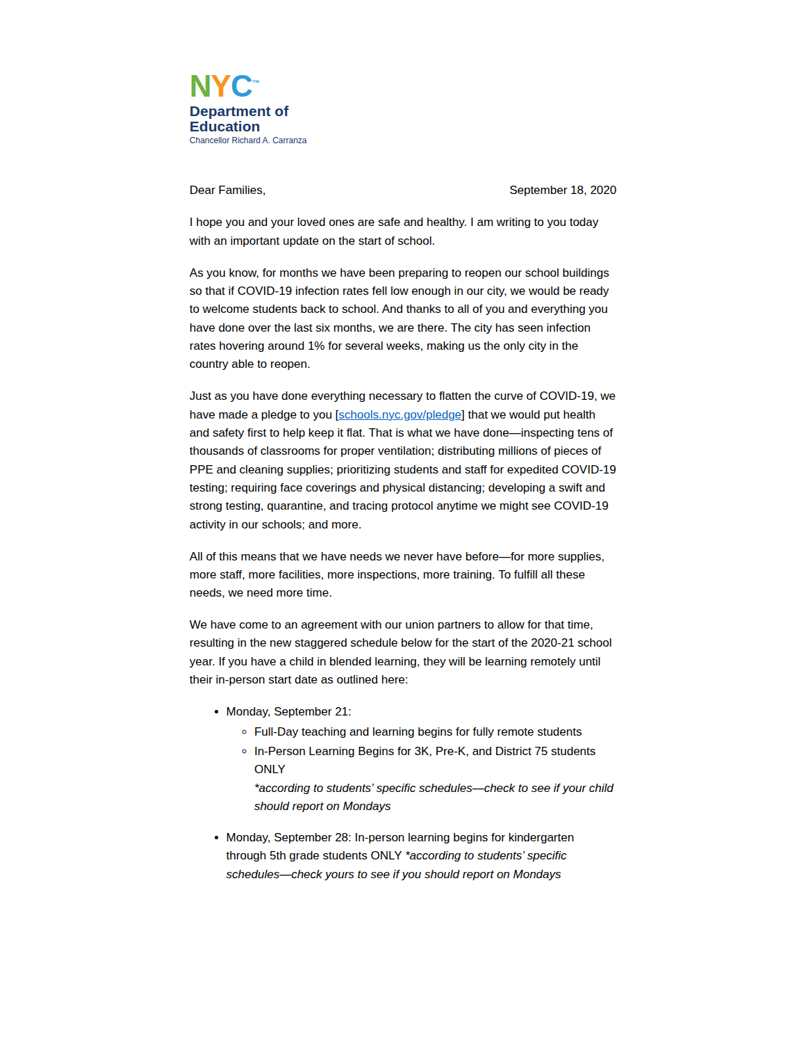NYC™
Department of
Education
Chancellor Richard A. Carranza
Dear Families, September 18, 2020
I hope you and your loved ones are safe and healthy. I am writing to you today with an important update on the start of school.
As you know, for months we have been preparing to reopen our school buildings so that if COVID-19 infection rates fell low enough in our city, we would be ready to welcome students back to school. And thanks to all of you and everything you have done over the last six months, we are there. The city has seen infection rates hovering around 1% for several weeks, making us the only city in the country able to reopen.
Just as you have done everything necessary to flatten the curve of COVID-19, we have made a pledge to you [schools.nyc.gov/pledge] that we would put health and safety first to help keep it flat. That is what we have done—inspecting tens of thousands of classrooms for proper ventilation; distributing millions of pieces of PPE and cleaning supplies; prioritizing students and staff for expedited COVID-19 testing; requiring face coverings and physical distancing; developing a swift and strong testing, quarantine, and tracing protocol anytime we might see COVID-19 activity in our schools; and more.
All of this means that we have needs we never have before—for more supplies, more staff, more facilities, more inspections, more training. To fulfill all these needs, we need more time.
We have come to an agreement with our union partners to allow for that time, resulting in the new staggered schedule below for the start of the 2020-21 school year. If you have a child in blended learning, they will be learning remotely until their in-person start date as outlined here:
Monday, September 21:
Full-Day teaching and learning begins for fully remote students
In-Person Learning Begins for 3K, Pre-K, and District 75 students ONLY
*according to students’ specific schedules—check to see if your child should report on Mondays
Monday, September 28: In-person learning begins for kindergarten through 5th grade students ONLY *according to students’ specific schedules—check yours to see if you should report on Mondays